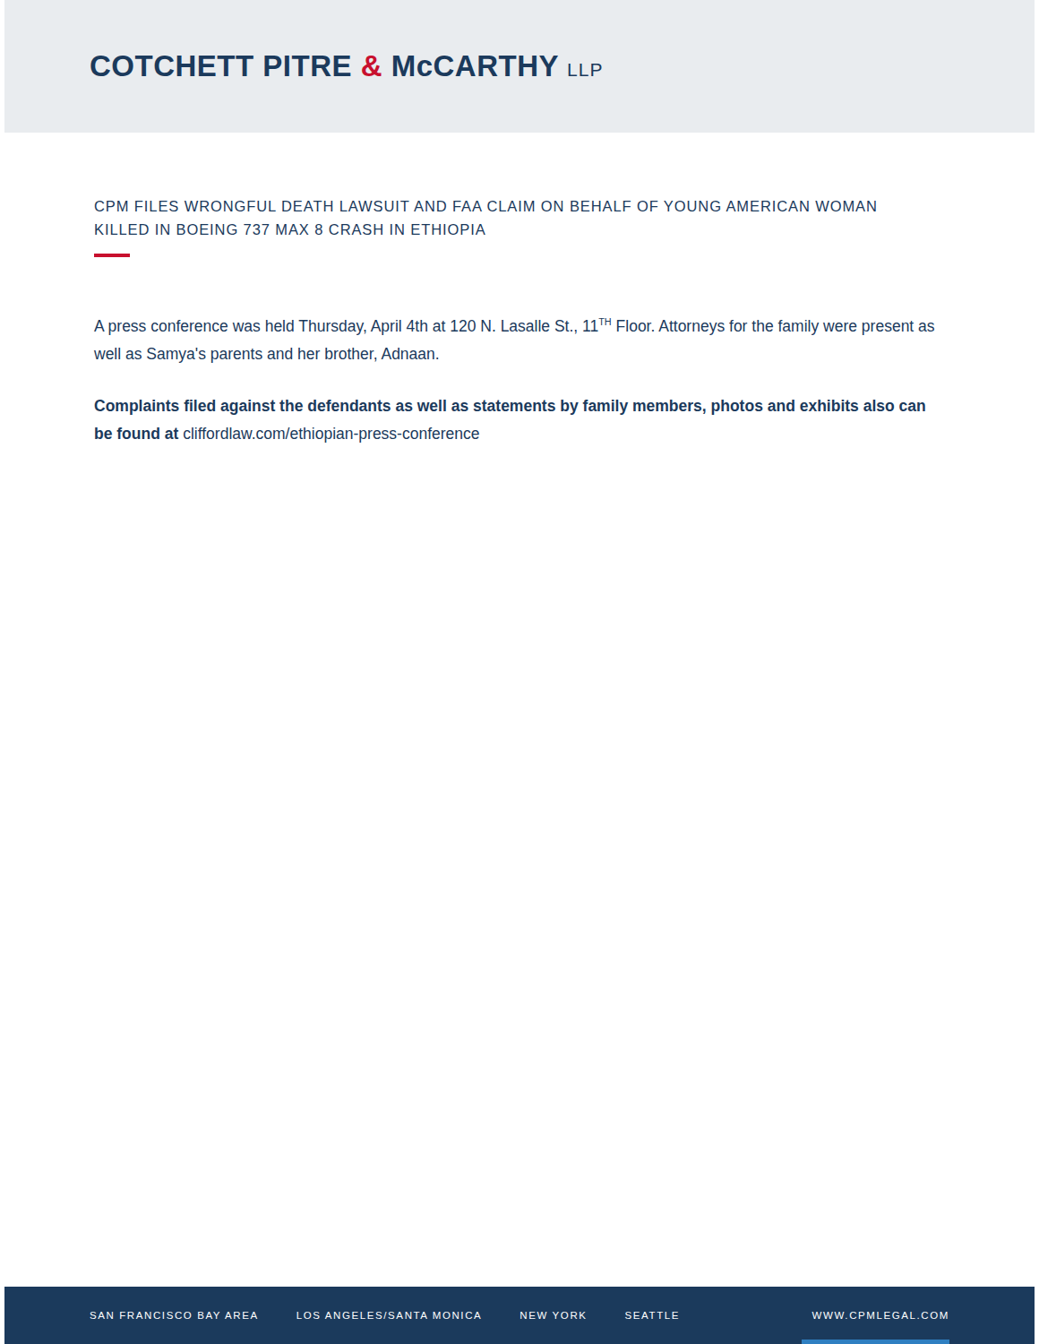COTCHETT PITRE & McCARTHY LLP
CPM Files Wrongful Death Lawsuit and FAA Claim on Behalf of Young American Woman Killed in Boeing 737 Max 8 Crash in Ethiopia
A press conference was held Thursday, April 4th at 120 N. Lasalle St., 11TH Floor. Attorneys for the family were present as well as Samya's parents and her brother, Adnaan.
Complaints filed against the defendants as well as statements by family members, photos and exhibits also can be found at cliffordlaw.com/ethiopian-press-conference
SAN FRANCISCO BAY AREA LOS ANGELES/SANTA MONICA NEW YORK SEATTLE WWW.CPMLEGAL.COM